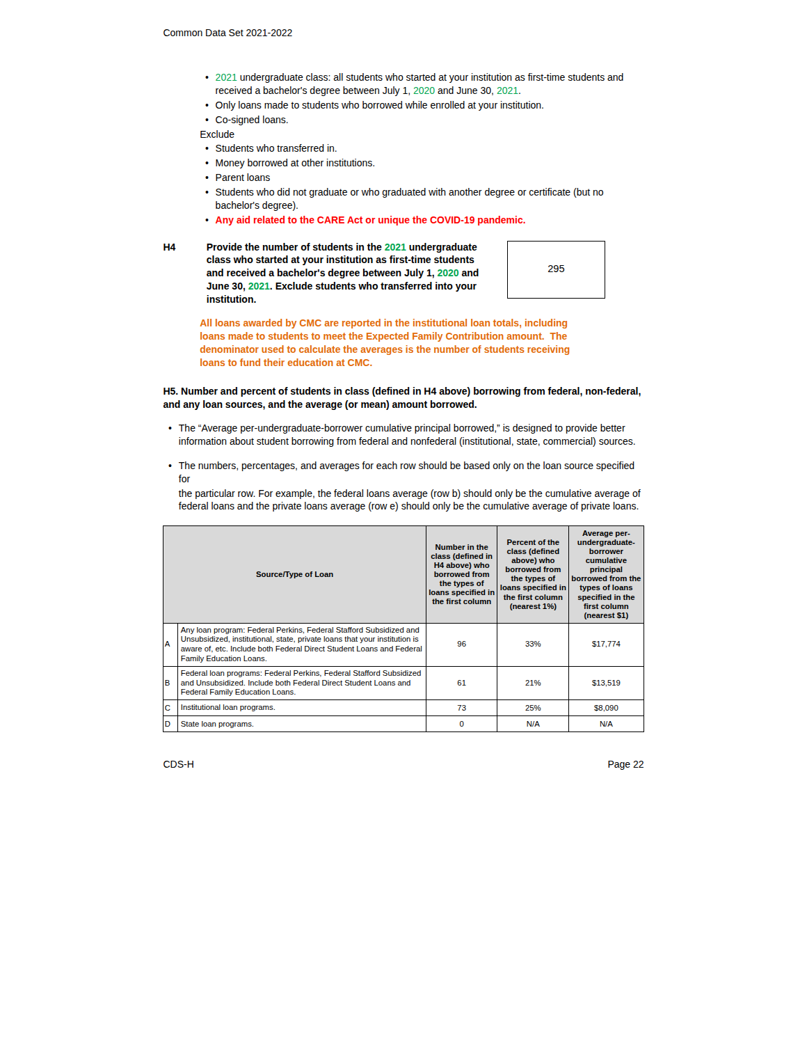Common Data Set 2021-2022
2021 undergraduate class: all students who started at your institution as first-time students and received a bachelor's degree between July 1, 2020 and June 30, 2021.
Only loans made to students who borrowed while enrolled at your institution.
Co-signed loans.
Exclude
Students who transferred in.
Money borrowed at other institutions.
Parent loans
Students who did not graduate or who graduated with another degree or certificate (but no bachelor's degree).
Any aid related to the CARE Act or unique the COVID-19 pandemic.
H4
Provide the number of students in the 2021 undergraduate class who started at your institution as first-time students and received a bachelor's degree between July 1, 2020 and June 30, 2021. Exclude students who transferred into your institution.
295
All loans awarded by CMC are reported in the institutional loan totals, including loans made to students to meet the Expected Family Contribution amount. The denominator used to calculate the averages is the number of students receiving loans to fund their education at CMC.
H5. Number and percent of students in class (defined in H4 above) borrowing from federal, non-federal, and any loan sources, and the average (or mean) amount borrowed.
The “Average per-undergraduate-borrower cumulative principal borrowed,” is designed to provide better information about student borrowing from federal and nonfederal (institutional, state, commercial) sources.
The numbers, percentages, and averages for each row should be based only on the loan source specified for
the particular row. For example, the federal loans average (row b) should only be the cumulative average of federal loans and the private loans average (row e) should only be the cumulative average of private loans.
| Source/Type of Loan | Number in the class (defined in H4 above) who borrowed from the types of loans specified in the first column | Percent of the class (defined above) who borrowed from the types of loans specified in the first column (nearest 1%) | Average per-undergraduate-borrower cumulative principal borrowed from the types of loans specified in the first column (nearest $1) |
| --- | --- | --- | --- |
| A | Any loan program: Federal Perkins, Federal Stafford Subsidized and Unsubsidized, institutional, state, private loans that your institution is aware of, etc. Include both Federal Direct Student Loans and Federal Family Education Loans. | 96 | 33% | $17,774 |
| B | Federal loan programs: Federal Perkins, Federal Stafford Subsidized and Unsubsidized. Include both Federal Direct Student Loans and Federal Family Education Loans. | 61 | 21% | $13,519 |
| C | Institutional loan programs. | 73 | 25% | $8,090 |
| D | State loan programs. | 0 | N/A | N/A |
CDS-H
Page 22